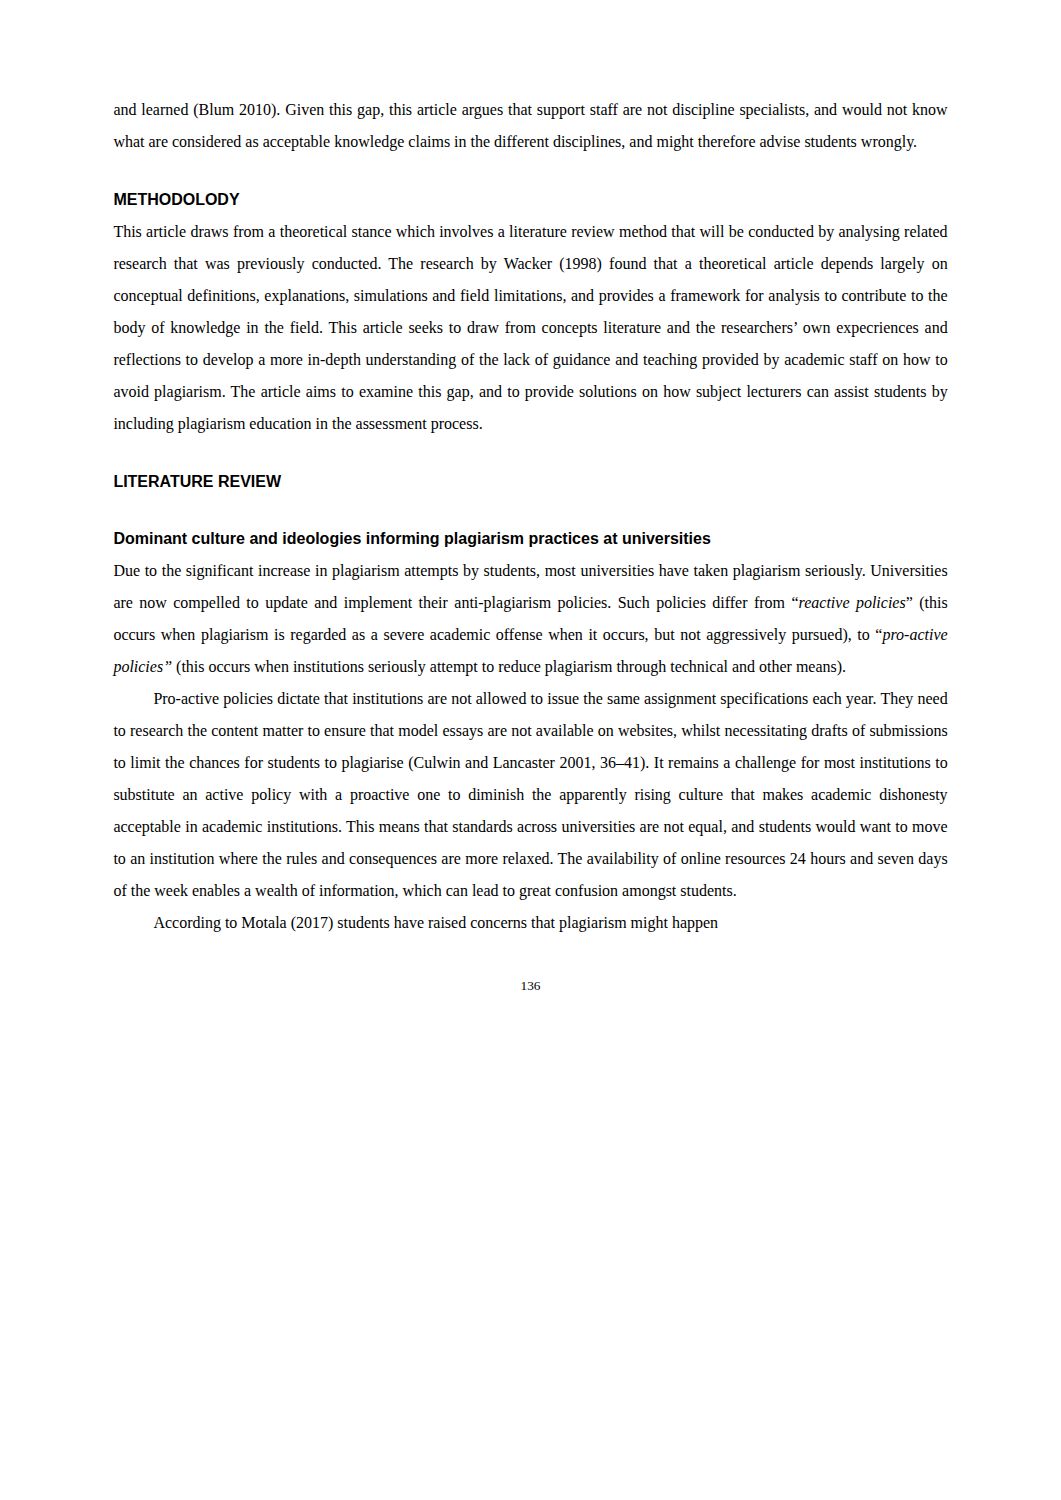and learned (Blum 2010). Given this gap, this article argues that support staff are not discipline specialists, and would not know what are considered as acceptable knowledge claims in the different disciplines, and might therefore advise students wrongly.
Methodolody
This article draws from a theoretical stance which involves a literature review method that will be conducted by analysing related research that was previously conducted. The research by Wacker (1998) found that a theoretical article depends largely on conceptual definitions, explanations, simulations and field limitations, and provides a framework for analysis to contribute to the body of knowledge in the field. This article seeks to draw from concepts literature and the researchers’ own expecriences and reflections to develop a more in-depth understanding of the lack of guidance and teaching provided by academic staff on how to avoid plagiarism. The article aims to examine this gap, and to provide solutions on how subject lecturers can assist students by including plagiarism education in the assessment process.
Literature review
Dominant culture and ideologies informing plagiarism practices at universities
Due to the significant increase in plagiarism attempts by students, most universities have taken plagiarism seriously. Universities are now compelled to update and implement their anti-plagiarism policies. Such policies differ from “reactive policies” (this occurs when plagiarism is regarded as a severe academic offense when it occurs, but not aggressively pursued), to “pro-active policies” (this occurs when institutions seriously attempt to reduce plagiarism through technical and other means).
Pro-active policies dictate that institutions are not allowed to issue the same assignment specifications each year. They need to research the content matter to ensure that model essays are not available on websites, whilst necessitating drafts of submissions to limit the chances for students to plagiarise (Culwin and Lancaster 2001, 36–41). It remains a challenge for most institutions to substitute an active policy with a proactive one to diminish the apparently rising culture that makes academic dishonesty acceptable in academic institutions. This means that standards across universities are not equal, and students would want to move to an institution where the rules and consequences are more relaxed. The availability of online resources 24 hours and seven days of the week enables a wealth of information, which can lead to great confusion amongst students.
According to Motala (2017) students have raised concerns that plagiarism might happen
136